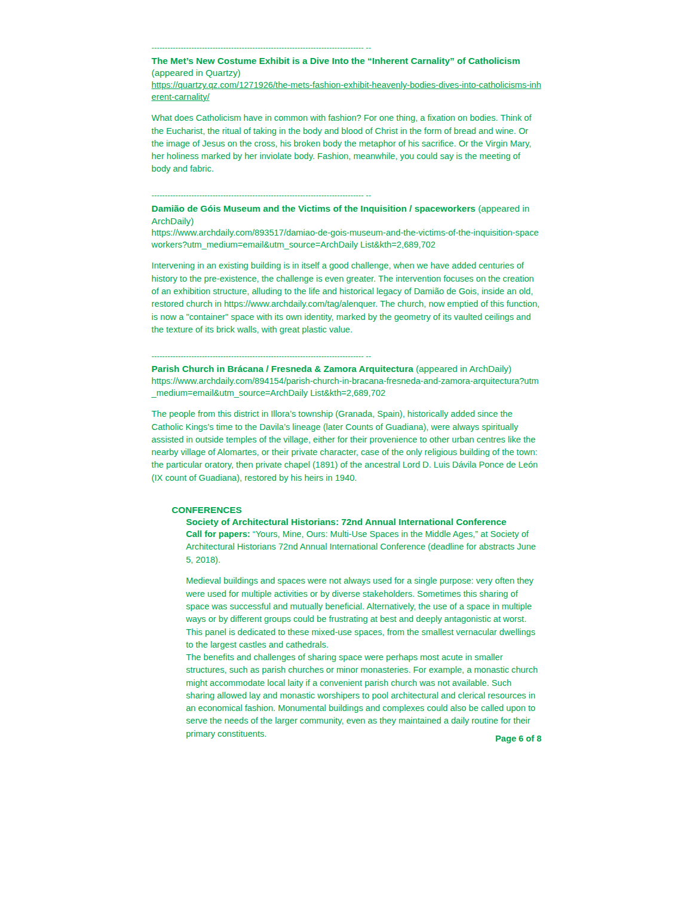-------------------------------------------------------------------------------- --
The Met’s New Costume Exhibit is a Dive Into the “Inherent Carnality” of Catholicism (appeared in Quartzy)
https://quartzy.qz.com/1271926/the-mets-fashion-exhibit-heavenly-bodies-dives-into-catholicisms-inherent-carnality/
What does Catholicism have in common with fashion? For one thing, a fixation on bodies. Think of the Eucharist, the ritual of taking in the body and blood of Christ in the form of bread and wine. Or the image of Jesus on the cross, his broken body the metaphor of his sacrifice. Or the Virgin Mary, her holiness marked by her inviolate body. Fashion, meanwhile, you could say is the meeting of body and fabric.
-------------------------------------------------------------------------------- --
Damião de Góis Museum and the Victims of the Inquisition / spaceworkers (appeared in ArchDaily)
https://www.archdaily.com/893517/damiao-de-gois-museum-and-the-victims-of-the-inquisition-spaceworkers?utm_medium=email&utm_source=ArchDaily List&kth=2,689,702
Intervening in an existing building is in itself a good challenge, when we have added centuries of history to the pre-existence, the challenge is even greater. The intervention focuses on the creation of an exhibition structure, alluding to the life and historical legacy of Damião de Gois, inside an old, restored church in https://www.archdaily.com/tag/alenquer. The church, now emptied of this function, is now a "container" space with its own identity, marked by the geometry of its vaulted ceilings and the texture of its brick walls, with great plastic value.
-------------------------------------------------------------------------------- --
Parish Church in Brácana / Fresneda & Zamora Arquitectura (appeared in ArchDaily)
https://www.archdaily.com/894154/parish-church-in-bracana-fresneda-and-zamora-arquitectura?utm_medium=email&utm_source=ArchDaily List&kth=2,689,702
The people from this district in Illora’s township (Granada, Spain), historically added since the Catholic Kings’s time to the Davila’s lineage (later Counts of Guadiana), were always spiritually assisted in outside temples of the village, either for their provenience to other urban centres like the nearby village of Alomartes, or their private character, case of the only religious building of the town: the particular oratory, then private chapel (1891) of the ancestral Lord D. Luis Dávila Ponce de León (IX count of Guadiana), restored by his heirs in 1940.
CONFERENCES
Society of Architectural Historians: 72nd Annual International Conference
Call for papers: “Yours, Mine, Ours: Multi-Use Spaces in the Middle Ages,” at Society of Architectural Historians 72nd Annual International Conference (deadline for abstracts June 5, 2018).
Medieval buildings and spaces were not always used for a single purpose: very often they were used for multiple activities or by diverse stakeholders. Sometimes this sharing of space was successful and mutually beneficial. Alternatively, the use of a space in multiple ways or by different groups could be frustrating at best and deeply antagonistic at worst. This panel is dedicated to these mixed-use spaces, from the smallest vernacular dwellings to the largest castles and cathedrals.
The benefits and challenges of sharing space were perhaps most acute in smaller structures, such as parish churches or minor monasteries. For example, a monastic church might accommodate local laity if a convenient parish church was not available. Such sharing allowed lay and monastic worshipers to pool architectural and clerical resources in an economical fashion. Monumental buildings and complexes could also be called upon to serve the needs of the larger community, even as they maintained a daily routine for their primary constituents.
Page 6 of 8